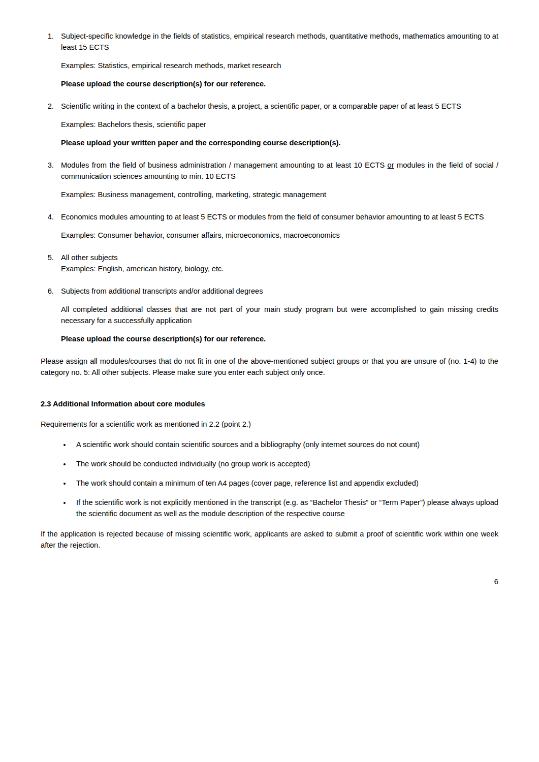Subject-specific knowledge in the fields of statistics, empirical research methods, quantitative methods, mathematics amounting to at least 15 ECTS
Examples: Statistics, empirical research methods, market research
Please upload the course description(s) for our reference.
Scientific writing in the context of a bachelor thesis, a project, a scientific paper, or a comparable paper of at least 5 ECTS
Examples: Bachelors thesis, scientific paper
Please upload your written paper and the corresponding course description(s).
Modules from the field of business administration / management amounting to at least 10 ECTS or modules in the field of social / communication sciences amounting to min. 10 ECTS
Examples: Business management, controlling, marketing, strategic management
Economics modules amounting to at least 5 ECTS or modules from the field of consumer behavior amounting to at least 5 ECTS
Examples: Consumer behavior, consumer affairs, microeconomics, macroeconomics
All other subjects
Examples: English, american history, biology, etc.
Subjects from additional transcripts and/or additional degrees
All completed additional classes that are not part of your main study program but were accomplished to gain missing credits necessary for a successfully application
Please upload the course description(s) for our reference.
Please assign all modules/courses that do not fit in one of the above-mentioned subject groups or that you are unsure of (no. 1-4) to the category no. 5: All other subjects. Please make sure you enter each subject only once.
2.3 Additional Information about core modules
Requirements for a scientific work as mentioned in 2.2 (point 2.)
A scientific work should contain scientific sources and a bibliography (only internet sources do not count)
The work should be conducted individually (no group work is accepted)
The work should contain a minimum of ten A4 pages (cover page, reference list and appendix excluded)
If the scientific work is not explicitly mentioned in the transcript (e.g. as “Bachelor Thesis” or “Term Paper”) please always upload the scientific document as well as the module description of the respective course
If the application is rejected because of missing scientific work, applicants are asked to submit a proof of scientific work within one week after the rejection.
6